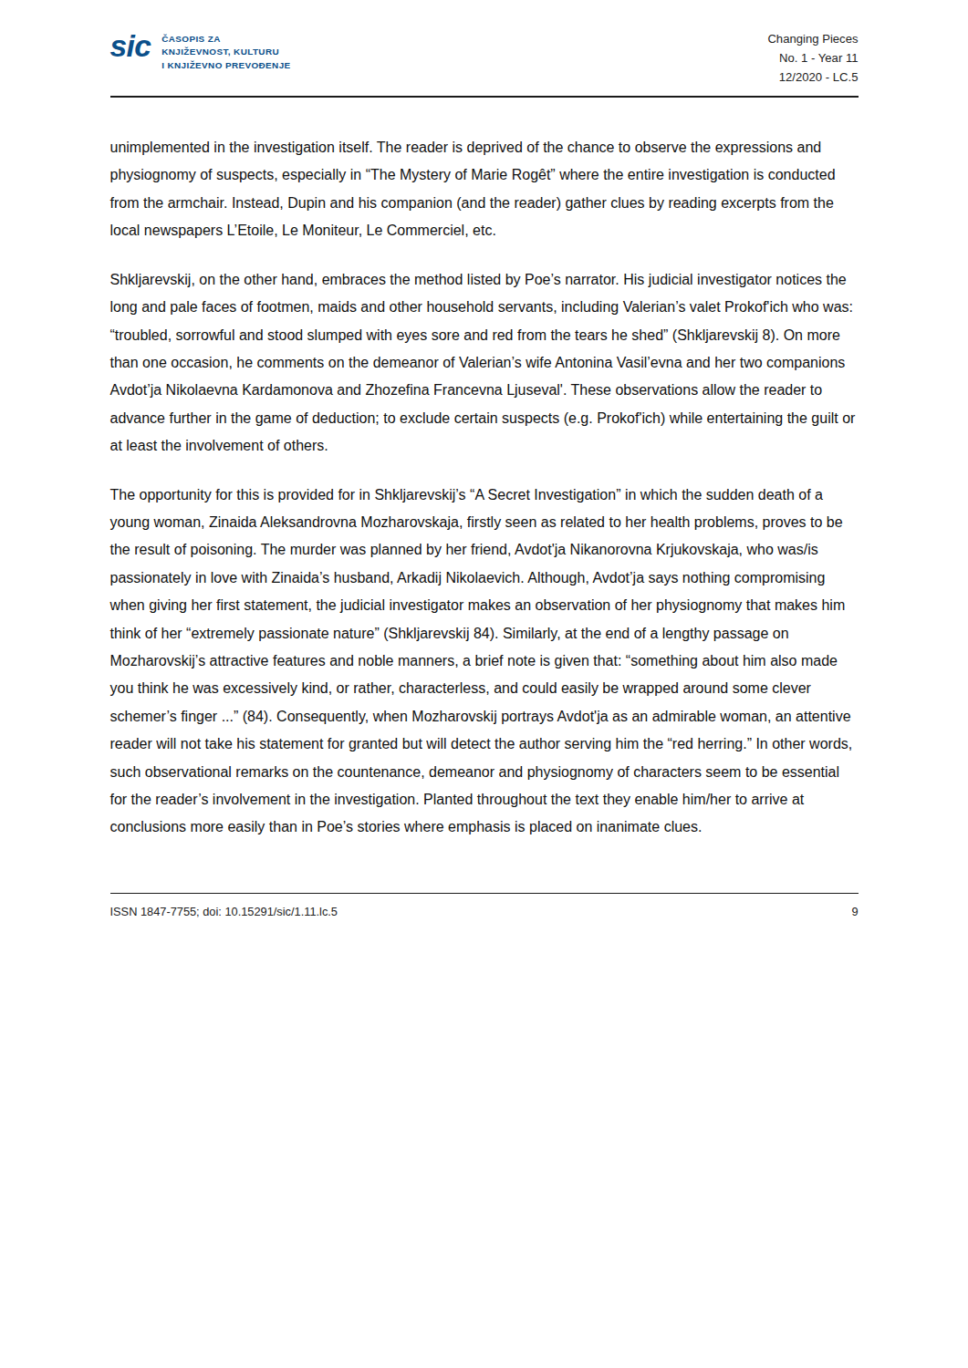sic
Časopis za
književnost, kulturu
i književno prevođenje
Changing Pieces
No. 1 - Year 11
12/2020 - LC.5
unimplemented in the investigation itself. The reader is deprived of the chance to observe the expressions and physiognomy of suspects, especially in “The Mystery of Marie Rogêt” where the entire investigation is conducted from the armchair. Instead, Dupin and his companion (and the reader) gather clues by reading excerpts from the local newspapers L’Etoile, Le Moniteur, Le Commerciel, etc.
Shkljarevskij, on the other hand, embraces the method listed by Poe’s narrator. His judicial investigator notices the long and pale faces of footmen, maids and other household servants, including Valerian’s valet Prokof'ich who was: “troubled, sorrowful and stood slumped with eyes sore and red from the tears he shed” (Shkljarevskij 8). On more than one occasion, he comments on the demeanor of Valerian’s wife Antonina Vasil’evna and her two companions Avdot’ja Nikolaevna Kardamonova and Zhozefina Francevna Ljuseval'. These observations allow the reader to advance further in the game of deduction; to exclude certain suspects (e.g. Prokof'ich) while entertaining the guilt or at least the involvement of others.
The opportunity for this is provided for in Shkljarevskij’s “A Secret Investigation” in which the sudden death of a young woman, Zinaida Aleksandrovna Mozharovskaja, firstly seen as related to her health problems, proves to be the result of poisoning. The murder was planned by her friend, Avdot'ja Nikanorovna Krjukovskaja, who was/is passionately in love with Zinaida’s husband, Arkadij Nikolaevich. Although, Avdot’ja says nothing compromising when giving her first statement, the judicial investigator makes an observation of her physiognomy that makes him think of her “extremely passionate nature” (Shkljarevskij 84). Similarly, at the end of a lengthy passage on Mozharovskij’s attractive features and noble manners, a brief note is given that: “something about him also made you think he was excessively kind, or rather, characterless, and could easily be wrapped around some clever schemer’s finger ...” (84). Consequently, when Mozharovskij portrays Avdot'ja as an admirable woman, an attentive reader will not take his statement for granted but will detect the author serving him the “red herring.” In other words, such observational remarks on the countenance, demeanor and physiognomy of characters seem to be essential for the reader’s involvement in the investigation. Planted throughout the text they enable him/her to arrive at conclusions more easily than in Poe’s stories where emphasis is placed on inanimate clues.
ISSN 1847-7755; doi: 10.15291/sic/1.11.lc.5 9